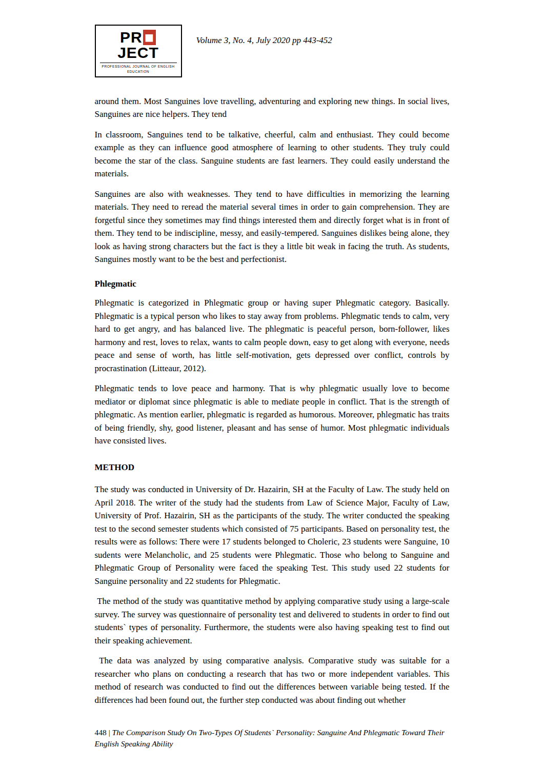PR■JECT
Professional Journal of English Education
Volume 3, No. 4, July 2020 pp 443-452
around them. Most Sanguines love travelling, adventuring and exploring new things. In social lives, Sanguines are nice helpers. They tend
In classroom, Sanguines tend to be talkative, cheerful, calm and enthusiast. They could become example as they can influence good atmosphere of learning to other students. They truly could become the star of the class. Sanguine students are fast learners. They could easily understand the materials.
Sanguines are also with weaknesses. They tend to have difficulties in memorizing the learning materials. They need to reread the material several times in order to gain comprehension. They are forgetful since they sometimes may find things interested them and directly forget what is in front of them. They tend to be indiscipline, messy, and easily-tempered. Sanguines dislikes being alone, they look as having strong characters but the fact is they a little bit weak in facing the truth. As students, Sanguines mostly want to be the best and perfectionist.
Phlegmatic
Phlegmatic is categorized in Phlegmatic group or having super Phlegmatic category. Basically. Phlegmatic is a typical person who likes to stay away from problems. Phlegmatic tends to calm, very hard to get angry, and has balanced live. The phlegmatic is peaceful person, born-follower, likes harmony and rest, loves to relax, wants to calm people down, easy to get along with everyone, needs peace and sense of worth, has little self-motivation, gets depressed over conflict, controls by procrastination (Litteaur, 2012).
Phlegmatic tends to love peace and harmony. That is why phlegmatic usually love to become mediator or diplomat since phlegmatic is able to mediate people in conflict. That is the strength of phlegmatic. As mention earlier, phlegmatic is regarded as humorous. Moreover, phlegmatic has traits of being friendly, shy, good listener, pleasant and has sense of humor. Most phlegmatic individuals have consisted lives.
METHOD
The study was conducted in University of Dr. Hazairin, SH at the Faculty of Law. The study held on April 2018. The writer of the study had the students from Law of Science Major, Faculty of Law, University of Prof. Hazairin, SH as the participants of the study. The writer conducted the speaking test to the second semester students which consisted of 75 participants. Based on personality test, the results were as follows: There were 17 students belonged to Choleric, 23 students were Sanguine, 10 sudents were Melancholic, and 25 students were Phlegmatic. Those who belong to Sanguine and Phlegmatic Group of Personality were faced the speaking Test. This study used 22 students for Sanguine personality and 22 students for Phlegmatic.
The method of the study was quantitative method by applying comparative study using a large-scale survey. The survey was questionnaire of personality test and delivered to students in order to find out students` types of personality. Furthermore, the students were also having speaking test to find out their speaking achievement.
The data was analyzed by using comparative analysis. Comparative study was suitable for a researcher who plans on conducting a research that has two or more independent variables. This method of research was conducted to find out the differences between variable being tested. If the differences had been found out, the further step conducted was about finding out whether
448 | The Comparison Study On Two-Types Of Students` Personality: Sanguine And Phlegmatic Toward Their English Speaking Ability